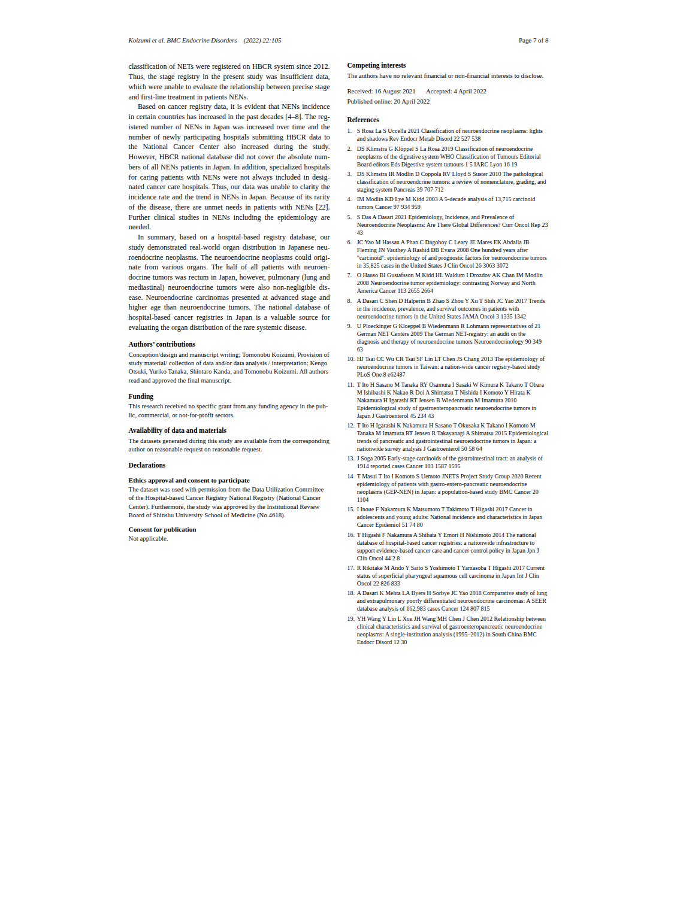Koizumi et al. BMC Endocrine Disorders (2022) 22:105
Page 7 of 8
classification of NETs were registered on HBCR system since 2012. Thus, the stage registry in the present study was insufficient data, which were unable to evaluate the relationship between precise stage and first-line treatment in patients NENs.
Based on cancer registry data, it is evident that NENs incidence in certain countries has increased in the past decades [4–8]. The registered number of NENs in Japan was increased over time and the number of newly participating hospitals submitting HBCR data to the National Cancer Center also increased during the study. However, HBCR national database did not cover the absolute numbers of all NENs patients in Japan. In addition, specialized hospitals for caring patients with NENs were not always included in designated cancer care hospitals. Thus, our data was unable to clarity the incidence rate and the trend in NENs in Japan. Because of its rarity of the disease, there are unmet needs in patients with NENs [22]. Further clinical studies in NENs including the epidemiology are needed.
In summary, based on a hospital-based registry database, our study demonstrated real-world organ distribution in Japanese neuroendocrine neoplasms. The neuroendocrine neoplasms could originate from various organs. The half of all patients with neuroendocrine tumors was rectum in Japan, however, pulmonary (lung and mediastinal) neuroendocrine tumors were also non-negligible disease. Neuroendocrine carcinomas presented at advanced stage and higher age than neuroendocrine tumors. The national database of hospital-based cancer registries in Japan is a valuable source for evaluating the organ distribution of the rare systemic disease.
Authors’ contributions
Conception/design and manuscript writing; Tomonobu Koizumi, Provision of study material/ collection of data and/or data analysis / interpretation; Kengo Otsuki, Yuriko Tanaka, Shintaro Kanda, and Tomonobu Koizumi. All authors read and approved the final manuscript.
Funding
This research received no specific grant from any funding agency in the public, commercial, or not-for-profit sectors.
Availability of data and materials
The datasets generated during this study are available from the corresponding author on reasonable request on reasonable request.
Declarations
Ethics approval and consent to participate
The dataset was used with permission from the Data Utilization Committee of the Hospital-based Cancer Registry National Registry (National Cancer Center). Furthermore, the study was approved by the Institutional Review Board of Shinshu University School of Medicine (No.4618).
Consent for publication
Not applicable.
Competing interests
The authors have no relevant financial or non-financial interests to disclose.
Received: 16 August 2021 Accepted: 4 April 2022
Published online: 20 April 2022
References
1. S Rosa La S Uccella 2021 Classification of neuroendocrine neoplasms: lights and shadows Rev Endocr Metab Disord 22 527 538
2. DS Klimstra G Klöppel S La Rosa 2019 Classification of neuroendocrine neoplasms of the digestive system WHO Classification of Tumours Editorial Board editors Eds Digestive system tumours 1 5 IARC Lyon 16 19
3. DS Klimstra IR Modlin D Coppola RV Lloyd S Suster 2010 The pathological classification of neuroendcrine tumors: a review of nomenclature, grading, and staging system Pancreas 39 707 712
4. IM Modlin KD Lye M Kidd 2003 A 5-decade analysis of 13,715 carcinoid tumors Cancer 97 934 959
5. S Das A Dasari 2021 Epidemiology, Incidence, and Prevalence of Neuroendocrine Neoplasms: Are There Global Differences? Curr Oncol Rep 23 43
6. JC Yao M Hassan A Phan C Dagohoy C Leary JE Mares EK Abdalla JB Fleming JN Vauthey A Rashid DB Evans 2008 One hundred years after "carcinoid": epidemiology of and prognostic factors for neuroendocrine tumors in 35,825 cases in the United States J Clin Oncol 26 3063 3072
7. O Hauso BI Gustafsson M Kidd HL Waldum I Drozdov AK Chan IM Modlin 2008 Neuroendocrine tumor epidemiology: contrasting Norway and North America Cancer 113 2655 2664
8. A Dasari C Shen D Halperin B Zhao S Zhou Y Xu T Shih JC Yao 2017 Trends in the incidence, prevalence, and survival outcomes in patients with neuroendocrine tumors in the United States JAMA Oncol 3 1335 1342
9. U Ploeckinger G Kloeppel B Wiedenmann R Lohmann representatives of 21 German NET Centers 2009 The German NET-registry: an audit on the diagnosis and therapy of neuroendocrine tumors Neuroendocrinology 90 349 63
10. HJ Tsai CC Wu CR Tsai SF Lin LT Chen JS Chang 2013 The epidemiology of neuroendocrine tumors in Taiwan: a nation-wide cancer registry-based study PLoS One 8 e62487
11. T Ito H Sasano M Tanaka RY Osamura I Sasaki W Kimura K Takano T Obara M Ishibashi K Nakao R Doi A Shimatsu T Nishida I Komoto Y Hirata K Nakamura H Igarashi RT Jensen B Wiedenmann M Imamura 2010 Epidemiological study of gastroenteropancreatic neuroendocrine tumors in Japan J Gastroenterol 45 234 43
12. T Ito H Igarashi K Nakamura H Sasano T Okusaka K Takano I Komoto M Tanaka M Imamura RT Jensen R Takayanagi A Shimatsu 2015 Epidemiological trends of pancreatic and gastrointestinal neuroendocrine tumors in Japan: a nationwide survey analysis J Gastroenterol 50 58 64
13. J Soga 2005 Early-stage carcinoids of the gastrointestinal tract: an analysis of 1914 reported cases Cancer 103 1587 1595
14 T Masui T Ito I Komoto S Uemoto JNETS Project Study Group 2020 Recent epidemiology of patients with gastro-entero-pancreatic neuroendocrine neoplasms (GEP-NEN) in Japan: a population-based study BMC Cancer 20 1104
15. I Inoue F Nakamura K Matsumoto T Takimoto T Higashi 2017 Cancer in adolescents and young adults: National incidence and characteristics in Japan Cancer Epidemiol 51 74 80
16. T Higashi F Nakamura A Shibata Y Emori H Nishimoto 2014 The national database of hospital-based cancer registries: a nationwide infrastructure to support evidence-based cancer care and cancer control policy in Japan Jpn J Clin Oncol 44 2 8
17. R Rikitake M Ando Y Saito S Yoshimoto T Yamasoba T Higashi 2017 Current status of superficial pharyngeal squamous cell carcinoma in Japan Int J Clin Oncol 22 826 833
18. A Dasari K Mehta LA Byers H Sorbye JC Yao 2018 Comparative study of lung and extrapulmonary poorly differentiated neuroendocrine carcinomas: A SEER database analysis of 162,983 cases Cancer 124 807 815
19. YH Wang Y Lin L Xue JH Wang MH Chen J Chen 2012 Relationship between clinical characteristics and survival of gastroenteropancreatic neuroendocrine neoplasms: A single-institution analysis (1995–2012) in South China BMC Endocr Disord 12 30